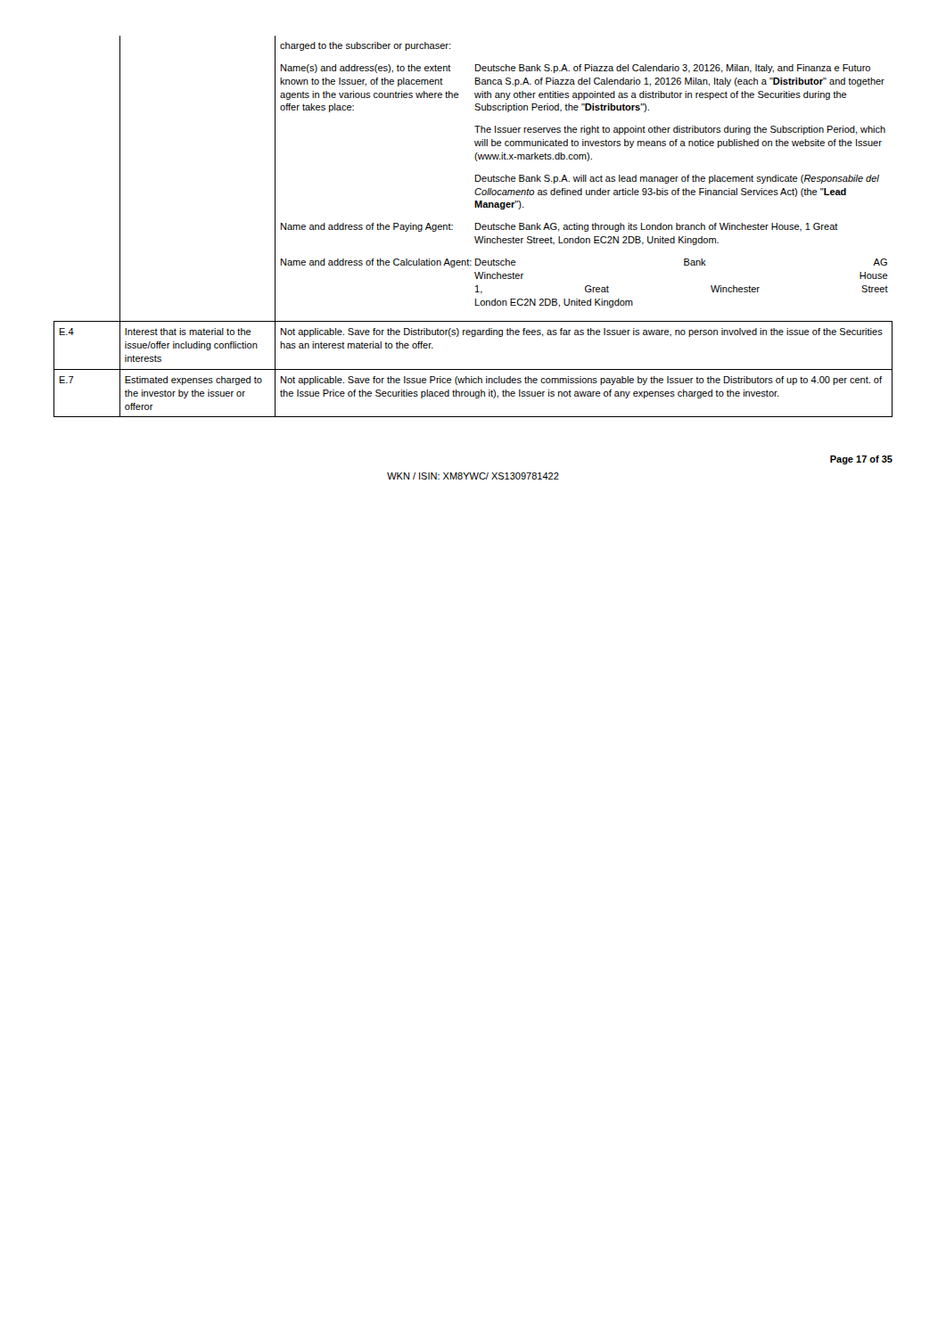| | | / charged to the subscriber or purchaser: / / / Name(s) and address(es), to the extent known to the Issuer, of the placement agents in the various countries where the offer takes place: / Deutsche Bank S.p.A. of Piazza del Calendario 3, 20126, Milan, Italy, and Finanza e Futuro Banca S.p.A. of Piazza del Calendario 1, 20126 Milan, Italy (each a " Distributor " and together with any other entities appointed as a distributor in respect of the Securities during the Subscription Period, the " Distributors "). The Issuer reserves the right to appoint other distributors during the Subscription Period, which will be communicated to investors by means of a notice published on the website of the Issuer (www.it.x-markets.db.com). Deutsche Bank S.p.A. will act as lead manager of the placement syndicate ( Responsabile del Collocamento as defined under article 93-bis of the Financial Services Act) (the " Lead Manager "). / / Name and address of the Paying Agent: / Deutsche Bank AG, acting through its London branch of Winchester House, 1 Great Winchester Street, London EC2N 2DB, United Kingdom. / / Name and address of the Calculation Agent: / Deutsche Bank AG Winchester House 1, Great Winchester Street London EC2N 2DB, United Kingdom / |
| E.4 | Interest that is material to the issue/offer including confliction interests | Not applicable. Save for the Distributor(s) regarding the fees, as far as the Issuer is aware, no person involved in the issue of the Securities has an interest material to the offer. |
| E.7 | Estimated expenses charged to the investor by the issuer or offeror | Not applicable. Save for the Issue Price (which includes the commissions payable by the Issuer to the Distributors of up to 4.00 per cent. of the Issue Price of the Securities placed through it), the Issuer is not aware of any expenses charged to the investor. |
Page 17 of 35
WKN / ISIN: XM8YWC/ XS1309781422